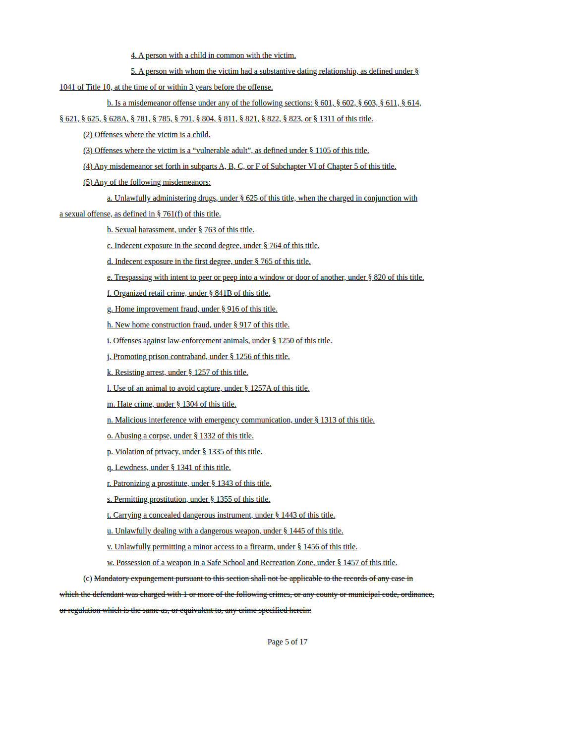4. A person with a child in common with the victim.
5. A person with whom the victim had a substantive dating relationship, as defined under §
1041 of Title 10, at the time of or within 3 years before the offense.
b. Is a misdemeanor offense under any of the following sections: § 601, § 602, § 603, § 611, § 614,
§ 621, § 625, § 628A, § 781, § 785, § 791, § 804, § 811, § 821, § 822, § 823, or § 1311 of this title.
(2) Offenses where the victim is a child.
(3) Offenses where the victim is a “vulnerable adult”, as defined under § 1105 of this title.
(4) Any misdemeanor set forth in subparts A, B, C, or F of Subchapter VI of Chapter 5 of this title.
(5) Any of the following misdemeanors:
a. Unlawfully administering drugs, under § 625 of this title, when the charged in conjunction with
a sexual offense, as defined in § 761(f) of this title.
b. Sexual harassment, under § 763 of this title.
c. Indecent exposure in the second degree, under § 764 of this title.
d. Indecent exposure in the first degree, under § 765 of this title.
e. Trespassing with intent to peer or peep into a window or door of another, under § 820 of this title.
f. Organized retail crime, under § 841B of this title.
g. Home improvement fraud, under § 916 of this title.
h. New home construction fraud, under § 917 of this title.
i. Offenses against law-enforcement animals, under § 1250 of this title.
j. Promoting prison contraband, under § 1256 of this title.
k. Resisting arrest, under § 1257 of this title.
l. Use of an animal to avoid capture, under § 1257A of this title.
m. Hate crime, under § 1304 of this title.
n. Malicious interference with emergency communication, under § 1313 of this title.
o. Abusing a corpse, under § 1332 of this title.
p. Violation of privacy, under § 1335 of this title.
q. Lewdness, under § 1341 of this title.
r. Patronizing a prostitute, under § 1343 of this title.
s. Permitting prostitution, under § 1355 of this title.
t. Carrying a concealed dangerous instrument, under § 1443 of this title.
u. Unlawfully dealing with a dangerous weapon, under § 1445 of this title.
v. Unlawfully permitting a minor access to a firearm, under § 1456 of this title.
w. Possession of a weapon in a Safe School and Recreation Zone, under § 1457 of this title.
(c) Mandatory expungement pursuant to this section shall not be applicable to the records of any case in
which the defendant was charged with 1 or more of the following crimes, or any county or municipal code, ordinance,
or regulation which is the same as, or equivalent to, any crime specified herein:
Page 5 of 17